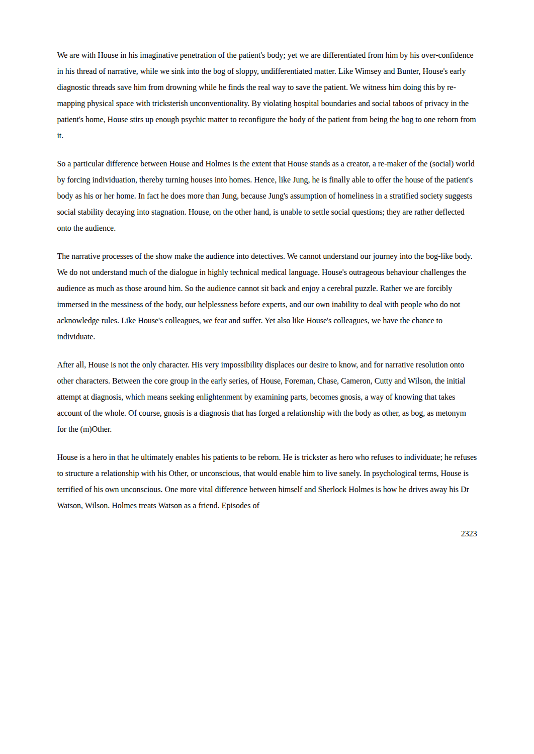We are with House in his imaginative penetration of the patient's body; yet we are differentiated from him by his over-confidence in his thread of narrative, while we sink into the bog of sloppy, undifferentiated matter. Like Wimsey and Bunter, House's early diagnostic threads save him from drowning while he finds the real way to save the patient. We witness him doing this by re-mapping physical space with tricksterish unconventionality. By violating hospital boundaries and social taboos of privacy in the patient's home, House stirs up enough psychic matter to reconfigure the body of the patient from being the bog to one reborn from it.
So a particular difference between House and Holmes is the extent that House stands as a creator, a re-maker of the (social) world by forcing individuation, thereby turning houses into homes. Hence, like Jung, he is finally able to offer the house of the patient's body as his or her home. In fact he does more than Jung, because Jung's assumption of homeliness in a stratified society suggests social stability decaying into stagnation. House, on the other hand, is unable to settle social questions; they are rather deflected onto the audience.
The narrative processes of the show make the audience into detectives. We cannot understand our journey into the bog-like body. We do not understand much of the dialogue in highly technical medical language. House's outrageous behaviour challenges the audience as much as those around him. So the audience cannot sit back and enjoy a cerebral puzzle. Rather we are forcibly immersed in the messiness of the body, our helplessness before experts, and our own inability to deal with people who do not acknowledge rules. Like House's colleagues, we fear and suffer. Yet also like House's colleagues, we have the chance to individuate.
After all, House is not the only character. His very impossibility displaces our desire to know, and for narrative resolution onto other characters. Between the core group in the early series, of House, Foreman, Chase, Cameron, Cutty and Wilson, the initial attempt at diagnosis, which means seeking enlightenment by examining parts, becomes gnosis, a way of knowing that takes account of the whole. Of course, gnosis is a diagnosis that has forged a relationship with the body as other, as bog, as metonym for the (m)Other.
House is a hero in that he ultimately enables his patients to be reborn. He is trickster as hero who refuses to individuate; he refuses to structure a relationship with his Other, or unconscious, that would enable him to live sanely. In psychological terms, House is terrified of his own unconscious. One more vital difference between himself and Sherlock Holmes is how he drives away his Dr Watson, Wilson. Holmes treats Watson as a friend. Episodes of
2323